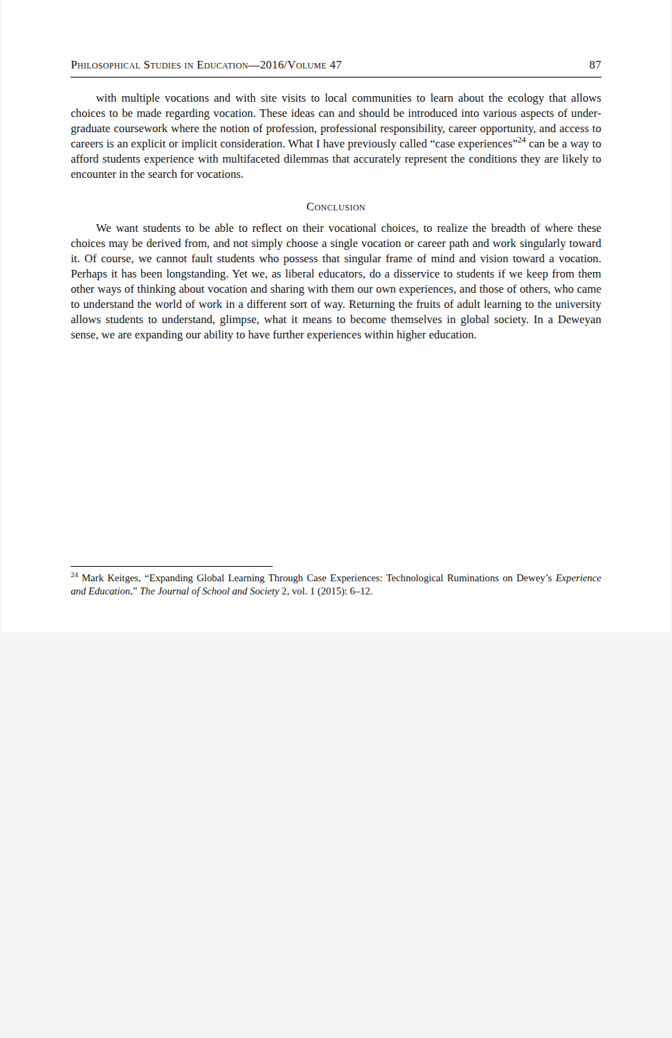Philosophical Studies in Education—2016/Volume 47 87
with multiple vocations and with site visits to local communities to learn about the ecology that allows choices to be made regarding vocation. These ideas can and should be introduced into various aspects of undergraduate coursework where the notion of profession, professional responsibility, career opportunity, and access to careers is an explicit or implicit consideration. What I have previously called “case experiences”24 can be a way to afford students experience with multifaceted dilemmas that accurately represent the conditions they are likely to encounter in the search for vocations.
Conclusion
We want students to be able to reflect on their vocational choices, to realize the breadth of where these choices may be derived from, and not simply choose a single vocation or career path and work singularly toward it. Of course, we cannot fault students who possess that singular frame of mind and vision toward a vocation. Perhaps it has been longstanding. Yet we, as liberal educators, do a disservice to students if we keep from them other ways of thinking about vocation and sharing with them our own experiences, and those of others, who came to understand the world of work in a different sort of way. Returning the fruits of adult learning to the university allows students to understand, glimpse, what it means to become themselves in global society. In a Deweyan sense, we are expanding our ability to have further experiences within higher education.
24 Mark Keitges, “Expanding Global Learning Through Case Experiences: Technological Ruminations on Dewey’s Experience and Education,” The Journal of School and Society 2, vol. 1 (2015): 6–12.